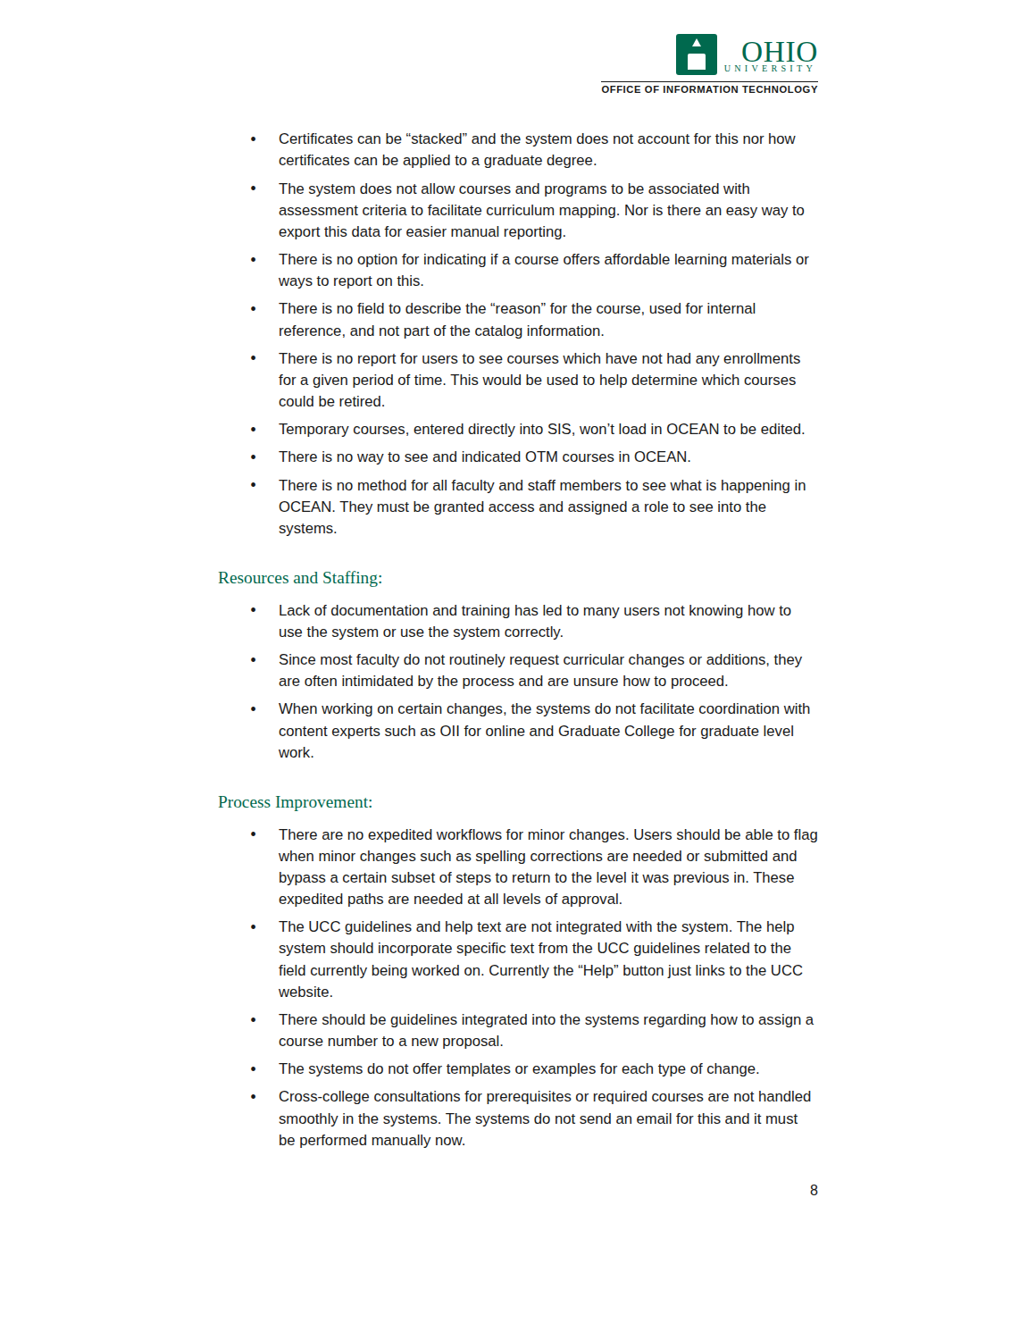OHIO
UNIVERSITY
OFFICE OF INFORMATION TECHNOLOGY
Certificates can be “stacked” and the system does not account for this nor how certificates can be applied to a graduate degree.
The system does not allow courses and programs to be associated with assessment criteria to facilitate curriculum mapping. Nor is there an easy way to export this data for easier manual reporting.
There is no option for indicating if a course offers affordable learning materials or ways to report on this.
There is no field to describe the “reason” for the course, used for internal reference, and not part of the catalog information.
There is no report for users to see courses which have not had any enrollments for a given period of time. This would be used to help determine which courses could be retired.
Temporary courses, entered directly into SIS, won’t load in OCEAN to be edited.
There is no way to see and indicated OTM courses in OCEAN.
There is no method for all faculty and staff members to see what is happening in OCEAN. They must be granted access and assigned a role to see into the systems.
Resources and Staffing:
Lack of documentation and training has led to many users not knowing how to use the system or use the system correctly.
Since most faculty do not routinely request curricular changes or additions, they are often intimidated by the process and are unsure how to proceed.
When working on certain changes, the systems do not facilitate coordination with content experts such as OII for online and Graduate College for graduate level work.
Process Improvement:
There are no expedited workflows for minor changes. Users should be able to flag when minor changes such as spelling corrections are needed or submitted and bypass a certain subset of steps to return to the level it was previous in. These expedited paths are needed at all levels of approval.
The UCC guidelines and help text are not integrated with the system. The help system should incorporate specific text from the UCC guidelines related to the field currently being worked on. Currently the “Help” button just links to the UCC website.
There should be guidelines integrated into the systems regarding how to assign a course number to a new proposal.
The systems do not offer templates or examples for each type of change.
Cross-college consultations for prerequisites or required courses are not handled smoothly in the systems. The systems do not send an email for this and it must be performed manually now.
8